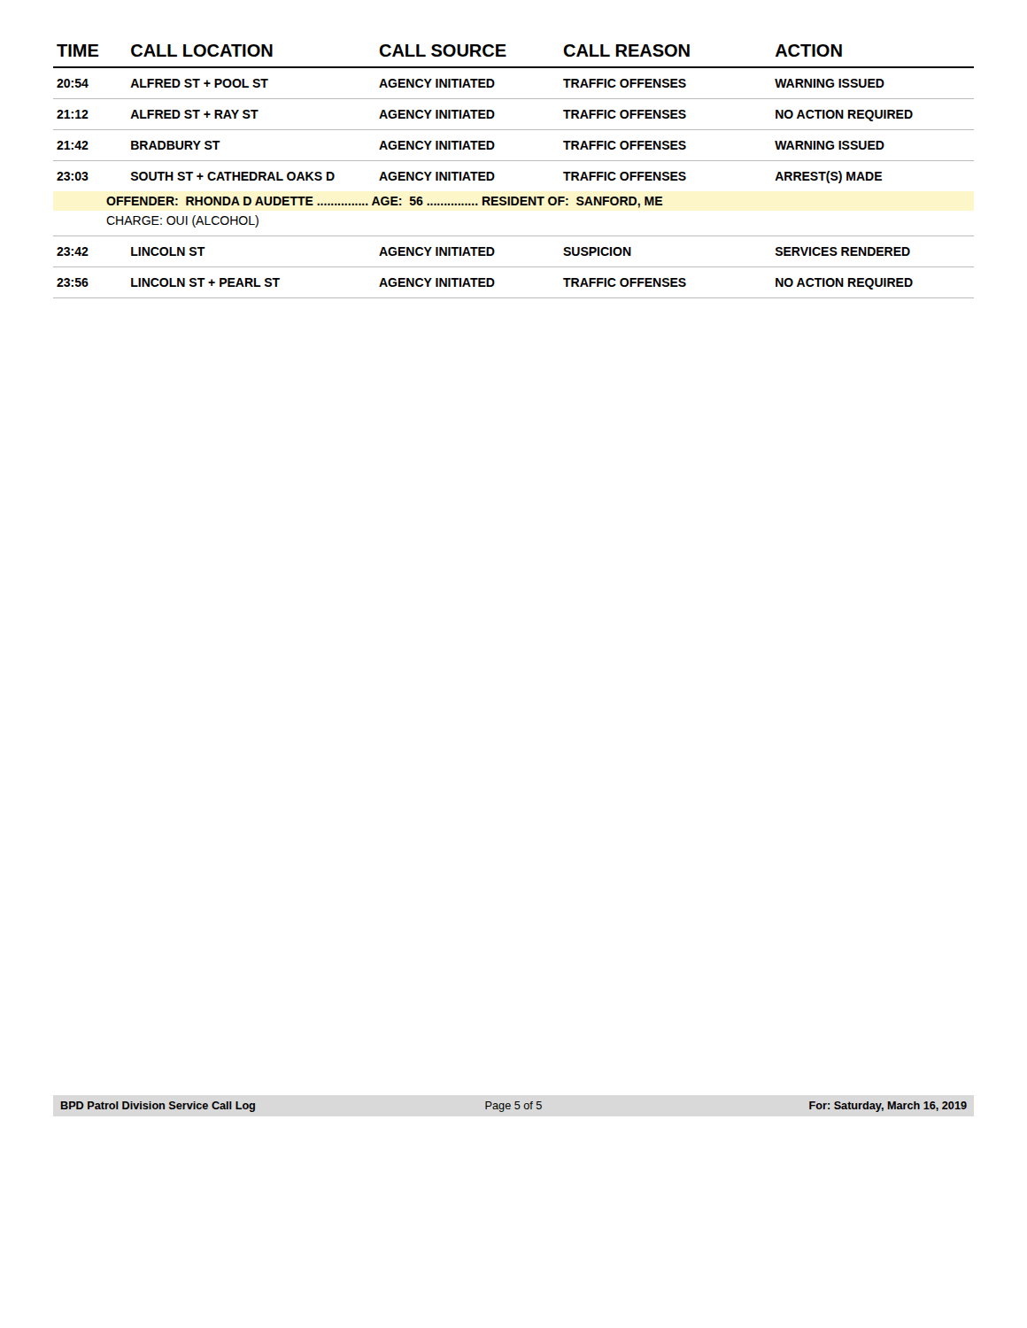| TIME | CALL LOCATION | CALL SOURCE | CALL REASON | ACTION |
| --- | --- | --- | --- | --- |
| 20:54 | ALFRED ST + POOL ST | AGENCY INITIATED | TRAFFIC OFFENSES | WARNING ISSUED |
| 21:12 | ALFRED ST + RAY ST | AGENCY INITIATED | TRAFFIC OFFENSES | NO ACTION REQUIRED |
| 21:42 | BRADBURY ST | AGENCY INITIATED | TRAFFIC OFFENSES | WARNING ISSUED |
| 23:03 | SOUTH ST + CATHEDRAL OAKS D | AGENCY INITIATED | TRAFFIC OFFENSES | ARREST(S) MADE |
| OFFENDER: RHONDA D AUDETTE ............... AGE: 56 ............... RESIDENT OF: SANFORD, ME |
| CHARGE: OUI (ALCOHOL) |
| 23:42 | LINCOLN ST | AGENCY INITIATED | SUSPICION | SERVICES RENDERED |
| 23:56 | LINCOLN ST + PEARL ST | AGENCY INITIATED | TRAFFIC OFFENSES | NO ACTION REQUIRED |
BPD Patrol Division Service Call Log Page 5 of 5 For: Saturday, March 16, 2019